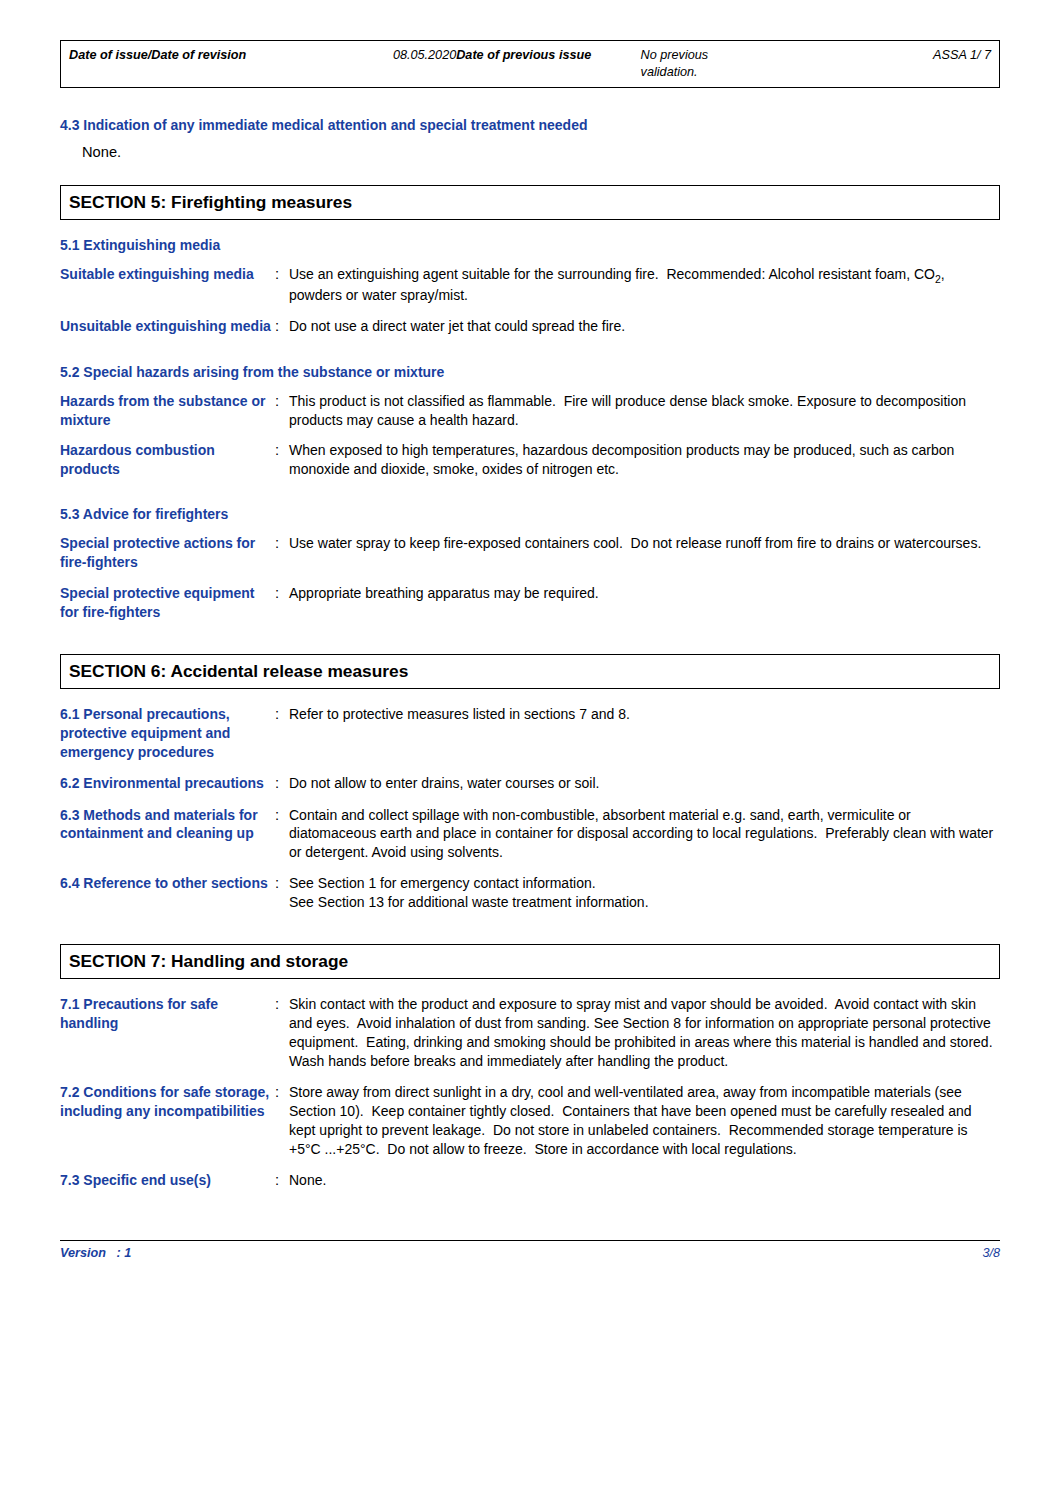| Date of issue/Date of revision | 08.05.2020 | Date of previous issue | No previous validation. | ASSA 1/ 7 |
4.3 Indication of any immediate medical attention and special treatment needed
None.
SECTION 5: Firefighting measures
5.1 Extinguishing media
| Suitable extinguishing media | : | Use an extinguishing agent suitable for the surrounding fire. Recommended: Alcohol resistant foam, CO 2 , powders or water spray/mist. |
| Unsuitable extinguishing media | : | Do not use a direct water jet that could spread the fire. |
5.2 Special hazards arising from the substance or mixture
| Hazards from the substance or mixture | : | This product is not classified as flammable. Fire will produce dense black smoke. Exposure to decomposition products may cause a health hazard. |
| Hazardous combustion products | : | When exposed to high temperatures, hazardous decomposition products may be produced, such as carbon monoxide and dioxide, smoke, oxides of nitrogen etc. |
5.3 Advice for firefighters
| Special protective actions for fire-fighters | : | Use water spray to keep fire-exposed containers cool. Do not release runoff from fire to drains or watercourses. |
| Special protective equipment for fire-fighters | : | Appropriate breathing apparatus may be required. |
SECTION 6: Accidental release measures
| 6.1 Personal precautions, protective equipment and emergency procedures | : | Refer to protective measures listed in sections 7 and 8. |
| 6.2 Environmental precautions | : | Do not allow to enter drains, water courses or soil. |
| 6.3 Methods and materials for containment and cleaning up | : | Contain and collect spillage with non-combustible, absorbent material e.g. sand, earth, vermiculite or diatomaceous earth and place in container for disposal according to local regulations. Preferably clean with water or detergent. Avoid using solvents. |
| 6.4 Reference to other sections | : | See Section 1 for emergency contact information. See Section 13 for additional waste treatment information. |
SECTION 7: Handling and storage
| 7.1 Precautions for safe handling | : | Skin contact with the product and exposure to spray mist and vapor should be avoided. Avoid contact with skin and eyes. Avoid inhalation of dust from sanding. See Section 8 for information on appropriate personal protective equipment. Eating, drinking and smoking should be prohibited in areas where this material is handled and stored. Wash hands before breaks and immediately after handling the product. |
| 7.2 Conditions for safe storage, including any incompatibilities | : | Store away from direct sunlight in a dry, cool and well-ventilated area, away from incompatible materials (see Section 10). Keep container tightly closed. Containers that have been opened must be carefully resealed and kept upright to prevent leakage. Do not store in unlabeled containers. Recommended storage temperature is +5°C ...+25°C. Do not allow to freeze. Store in accordance with local regulations. |
| 7.3 Specific end use(s) | : | None. |
| Version : 1 | 3/8 |